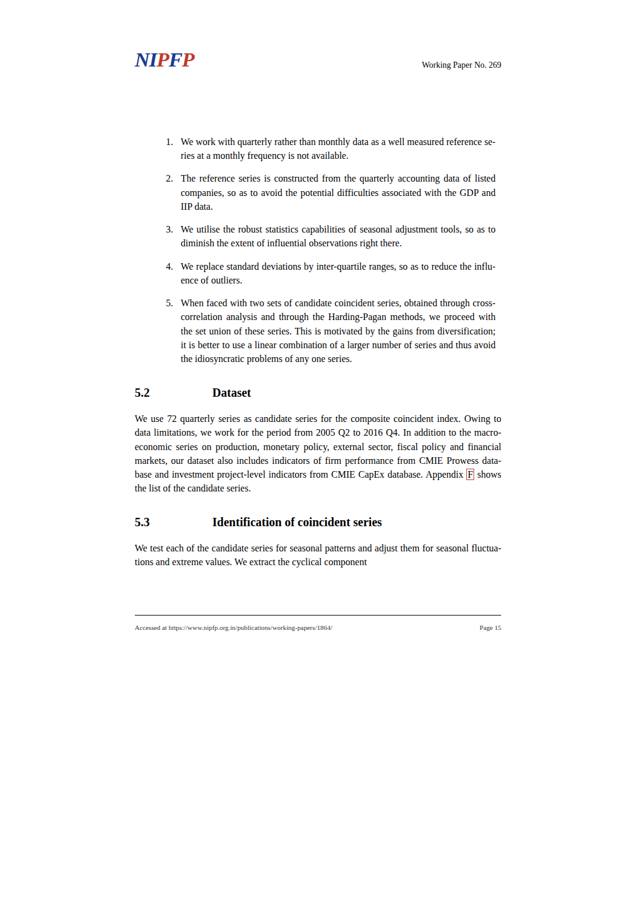NIPFP
Working Paper No. 269
We work with quarterly rather than monthly data as a well measured reference series at a monthly frequency is not available.
The reference series is constructed from the quarterly accounting data of listed companies, so as to avoid the potential difficulties associated with the GDP and IIP data.
We utilise the robust statistics capabilities of seasonal adjustment tools, so as to diminish the extent of influential observations right there.
We replace standard deviations by inter-quartile ranges, so as to reduce the influence of outliers.
When faced with two sets of candidate coincident series, obtained through cross-correlation analysis and through the Harding-Pagan methods, we proceed with the set union of these series. This is motivated by the gains from diversification; it is better to use a linear combination of a larger number of series and thus avoid the idiosyncratic problems of any one series.
5.2 Dataset
We use 72 quarterly series as candidate series for the composite coincident index. Owing to data limitations, we work for the period from 2005 Q2 to 2016 Q4. In addition to the macroeconomic series on production, monetary policy, external sector, fiscal policy and financial markets, our dataset also includes indicators of firm performance from CMIE Prowess database and investment project-level indicators from CMIE CapEx database. Appendix F shows the list of the candidate series.
5.3 Identification of coincident series
We test each of the candidate series for seasonal patterns and adjust them for seasonal fluctuations and extreme values. We extract the cyclical component
Accessed at https://www.nipfp.org.in/publications/working-papers/1864/
Page 15